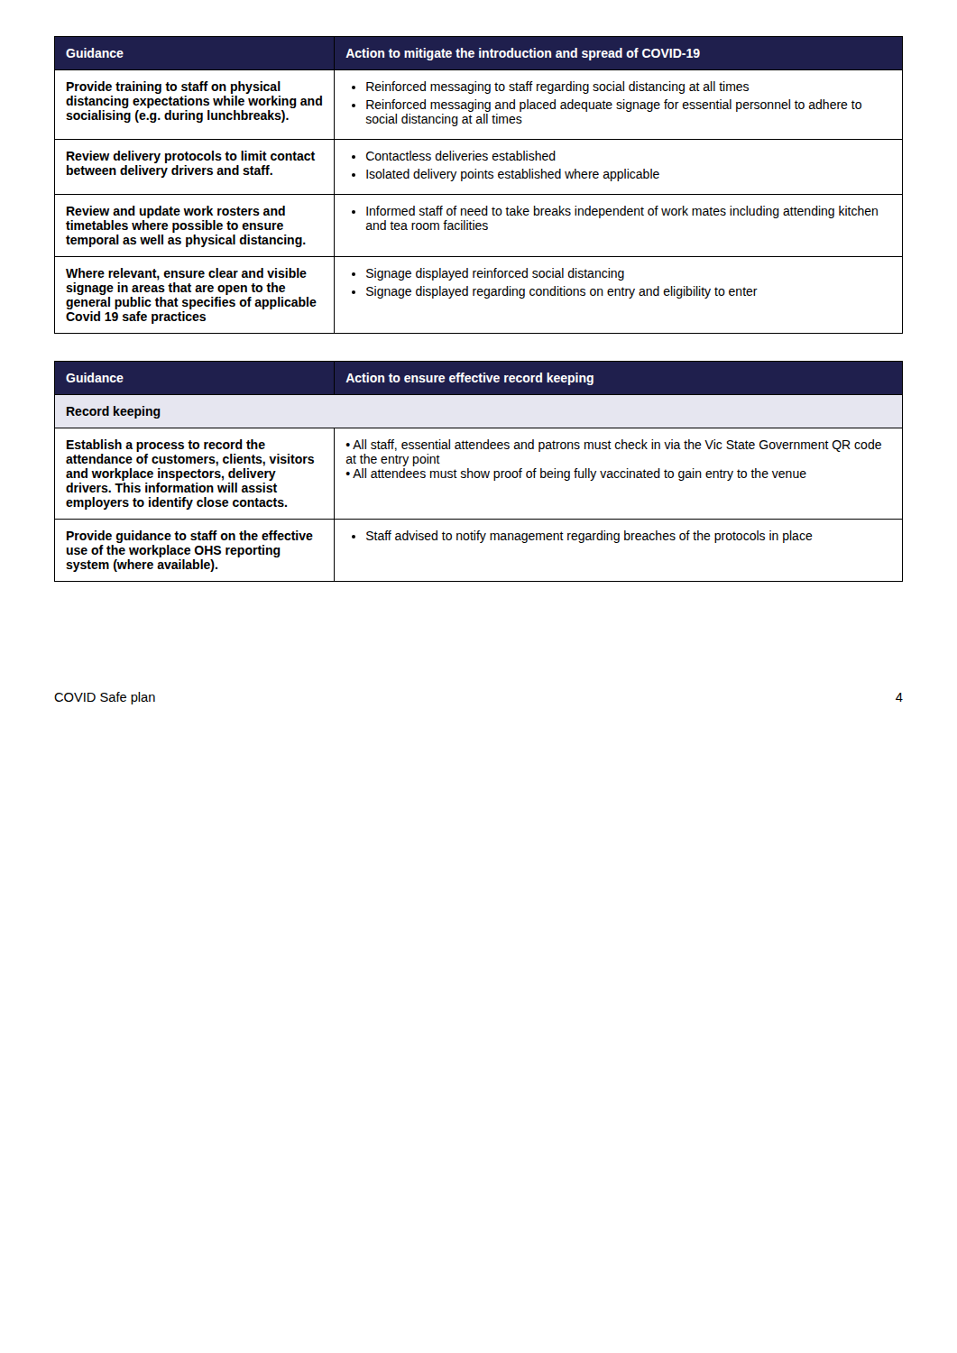| Guidance | Action to mitigate the introduction and spread of COVID-19 |
| --- | --- |
| Provide training to staff on physical distancing expectations while working and socialising (e.g. during lunchbreaks). | Reinforced messaging to staff regarding social distancing at all times Reinforced messaging and placed adequate signage for essential personnel to adhere to social distancing at all times |
| Review delivery protocols to limit contact between delivery drivers and staff. | Contactless deliveries established Isolated delivery points established where applicable |
| Review and update work rosters and timetables where possible to ensure temporal as well as physical distancing. | Informed staff of need to take breaks independent of work mates including attending kitchen and tea room facilities |
| Where relevant, ensure clear and visible signage in areas that are open to the general public that specifies of applicable Covid 19 safe practices | Signage displayed reinforced social distancing Signage displayed regarding conditions on entry and eligibility to enter |
| Guidance | Action to ensure effective record keeping |
| --- | --- |
| Record keeping |
| Establish a process to record the attendance of customers, clients, visitors and workplace inspectors, delivery drivers. This information will assist employers to identify close contacts. | • All staff, essential attendees and patrons must check in via the Vic State Government QR code at the entry point • All attendees must show proof of being fully vaccinated to gain entry to the venue |
| Provide guidance to staff on the effective use of the workplace OHS reporting system (where available). | Staff advised to notify management regarding breaches of the protocols in place |
COVID Safe plan 4